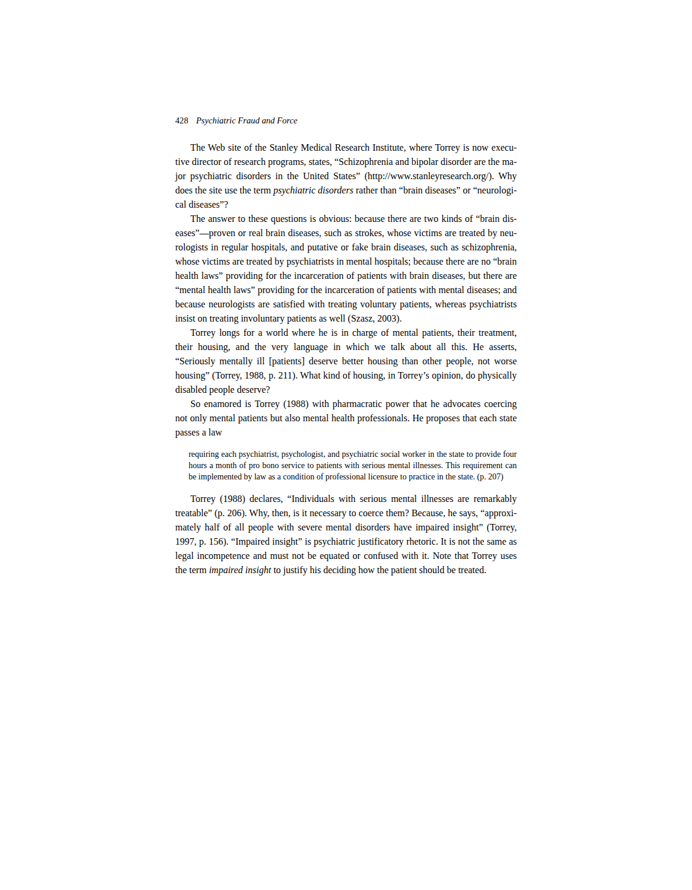428 Psychiatric Fraud and Force
The Web site of the Stanley Medical Research Institute, where Torrey is now executive director of research programs, states, “Schizophrenia and bipolar disorder are the major psychiatric disorders in the United States” (http://www.stanleyresearch.org/). Why does the site use the term psychiatric disorders rather than “brain diseases” or “neurological diseases”?
The answer to these questions is obvious: because there are two kinds of “brain diseases”—proven or real brain diseases, such as strokes, whose victims are treated by neurologists in regular hospitals, and putative or fake brain diseases, such as schizophrenia, whose victims are treated by psychiatrists in mental hospitals; because there are no “brain health laws” providing for the incarceration of patients with brain diseases, but there are “mental health laws” providing for the incarceration of patients with mental diseases; and because neurologists are satisfied with treating voluntary patients, whereas psychiatrists insist on treating involuntary patients as well (Szasz, 2003).
Torrey longs for a world where he is in charge of mental patients, their treatment, their housing, and the very language in which we talk about all this. He asserts, “Seriously mentally ill [patients] deserve better housing than other people, not worse housing” (Torrey, 1988, p. 211). What kind of housing, in Torrey’s opinion, do physically disabled people deserve?
So enamored is Torrey (1988) with pharmacratic power that he advocates coercing not only mental patients but also mental health professionals. He proposes that each state passes a law
requiring each psychiatrist, psychologist, and psychiatric social worker in the state to provide four hours a month of pro bono service to patients with serious mental illnesses. This requirement can be implemented by law as a condition of professional licensure to practice in the state. (p. 207)
Torrey (1988) declares, “Individuals with serious mental illnesses are remarkably treatable” (p. 206). Why, then, is it necessary to coerce them? Because, he says, “approximately half of all people with severe mental disorders have impaired insight” (Torrey, 1997, p. 156). “Impaired insight” is psychiatric justificatory rhetoric. It is not the same as legal incompetence and must not be equated or confused with it. Note that Torrey uses the term impaired insight to justify his deciding how the patient should be treated.